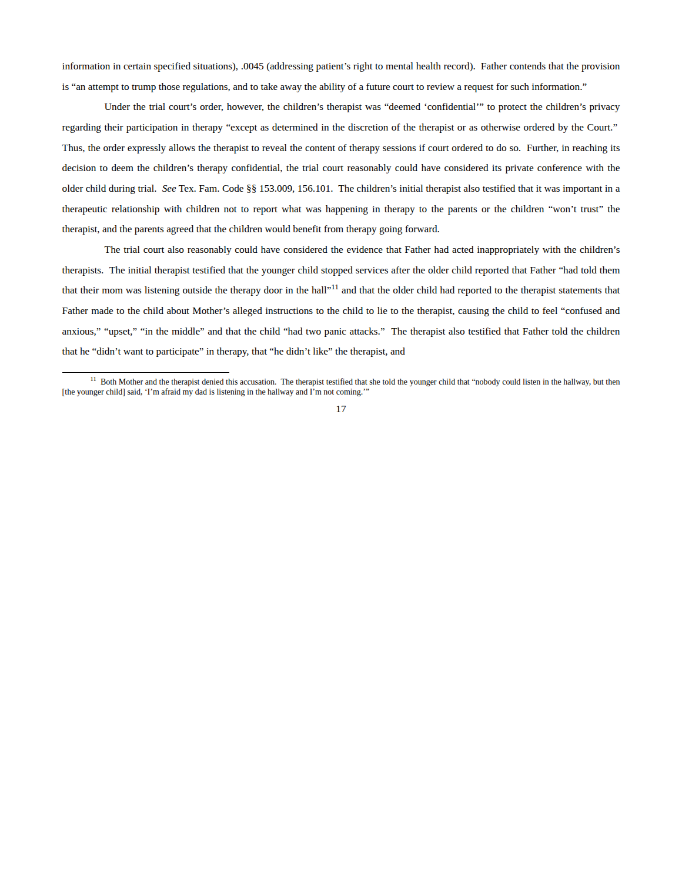information in certain specified situations), .0045 (addressing patient’s right to mental health record). Father contends that the provision is “an attempt to trump those regulations, and to take away the ability of a future court to review a request for such information.”
Under the trial court’s order, however, the children’s therapist was “deemed ‘confidential’” to protect the children’s privacy regarding their participation in therapy “except as determined in the discretion of the therapist or as otherwise ordered by the Court.” Thus, the order expressly allows the therapist to reveal the content of therapy sessions if court ordered to do so. Further, in reaching its decision to deem the children’s therapy confidential, the trial court reasonably could have considered its private conference with the older child during trial. See Tex. Fam. Code §§ 153.009, 156.101. The children’s initial therapist also testified that it was important in a therapeutic relationship with children not to report what was happening in therapy to the parents or the children “won’t trust” the therapist, and the parents agreed that the children would benefit from therapy going forward.
The trial court also reasonably could have considered the evidence that Father had acted inappropriately with the children’s therapists. The initial therapist testified that the younger child stopped services after the older child reported that Father “had told them that their mom was listening outside the therapy door in the hall”11 and that the older child had reported to the therapist statements that Father made to the child about Mother’s alleged instructions to the child to lie to the therapist, causing the child to feel “confused and anxious,” “upset,” “in the middle” and that the child “had two panic attacks.” The therapist also testified that Father told the children that he “didn’t want to participate” in therapy, that “he didn’t like” the therapist, and
11 Both Mother and the therapist denied this accusation. The therapist testified that she told the younger child that “nobody could listen in the hallway, but then [the younger child] said, ‘I’m afraid my dad is listening in the hallway and I’m not coming.’”
17